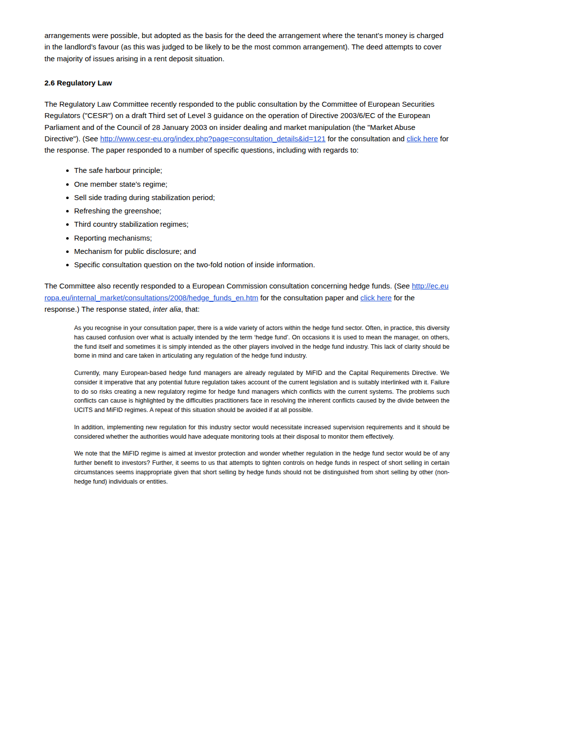arrangements were possible, but adopted as the basis for the deed the arrangement where the tenant’s money is charged in the landlord’s favour (as this was judged to be likely to be the most common arrangement). The deed attempts to cover the majority of issues arising in a rent deposit situation.
2.6 Regulatory Law
The Regulatory Law Committee recently responded to the public consultation by the Committee of European Securities Regulators ("CESR") on a draft Third set of Level 3 guidance on the operation of Directive 2003/6/EC of the European Parliament and of the Council of 28 January 2003 on insider dealing and market manipulation (the "Market Abuse Directive"). (See http://www.cesr-eu.org/index.php?page=consultation_details&id=121 for the consultation and click here for the response. The paper responded to a number of specific questions, including with regards to:
The safe harbour principle;
One member state’s regime;
Sell side trading during stabilization period;
Refreshing the greenshoe;
Third country stabilization regimes;
Reporting mechanisms;
Mechanism for public disclosure; and
Specific consultation question on the two-fold notion of inside information.
The Committee also recently responded to a European Commission consultation concerning hedge funds. (See http://ec.europa.eu/internal_market/consultations/2008/hedge_funds_en.htm for the consultation paper and click here for the response.) The response stated, inter alia, that:
As you recognise in your consultation paper, there is a wide variety of actors within the hedge fund sector. Often, in practice, this diversity has caused confusion over what is actually intended by the term ‘hedge fund’. On occasions it is used to mean the manager, on others, the fund itself and sometimes it is simply intended as the other players involved in the hedge fund industry. This lack of clarity should be borne in mind and care taken in articulating any regulation of the hedge fund industry.
Currently, many European-based hedge fund managers are already regulated by MiFID and the Capital Requirements Directive. We consider it imperative that any potential future regulation takes account of the current legislation and is suitably interlinked with it. Failure to do so risks creating a new regulatory regime for hedge fund managers which conflicts with the current systems. The problems such conflicts can cause is highlighted by the difficulties practitioners face in resolving the inherent conflicts caused by the divide between the UCITS and MiFID regimes. A repeat of this situation should be avoided if at all possible.
In addition, implementing new regulation for this industry sector would necessitate increased supervision requirements and it should be considered whether the authorities would have adequate monitoring tools at their disposal to monitor them effectively.
We note that the MiFID regime is aimed at investor protection and wonder whether regulation in the hedge fund sector would be of any further benefit to investors? Further, it seems to us that attempts to tighten controls on hedge funds in respect of short selling in certain circumstances seems inappropriate given that short selling by hedge funds should not be distinguished from short selling by other (non-hedge fund) individuals or entities.